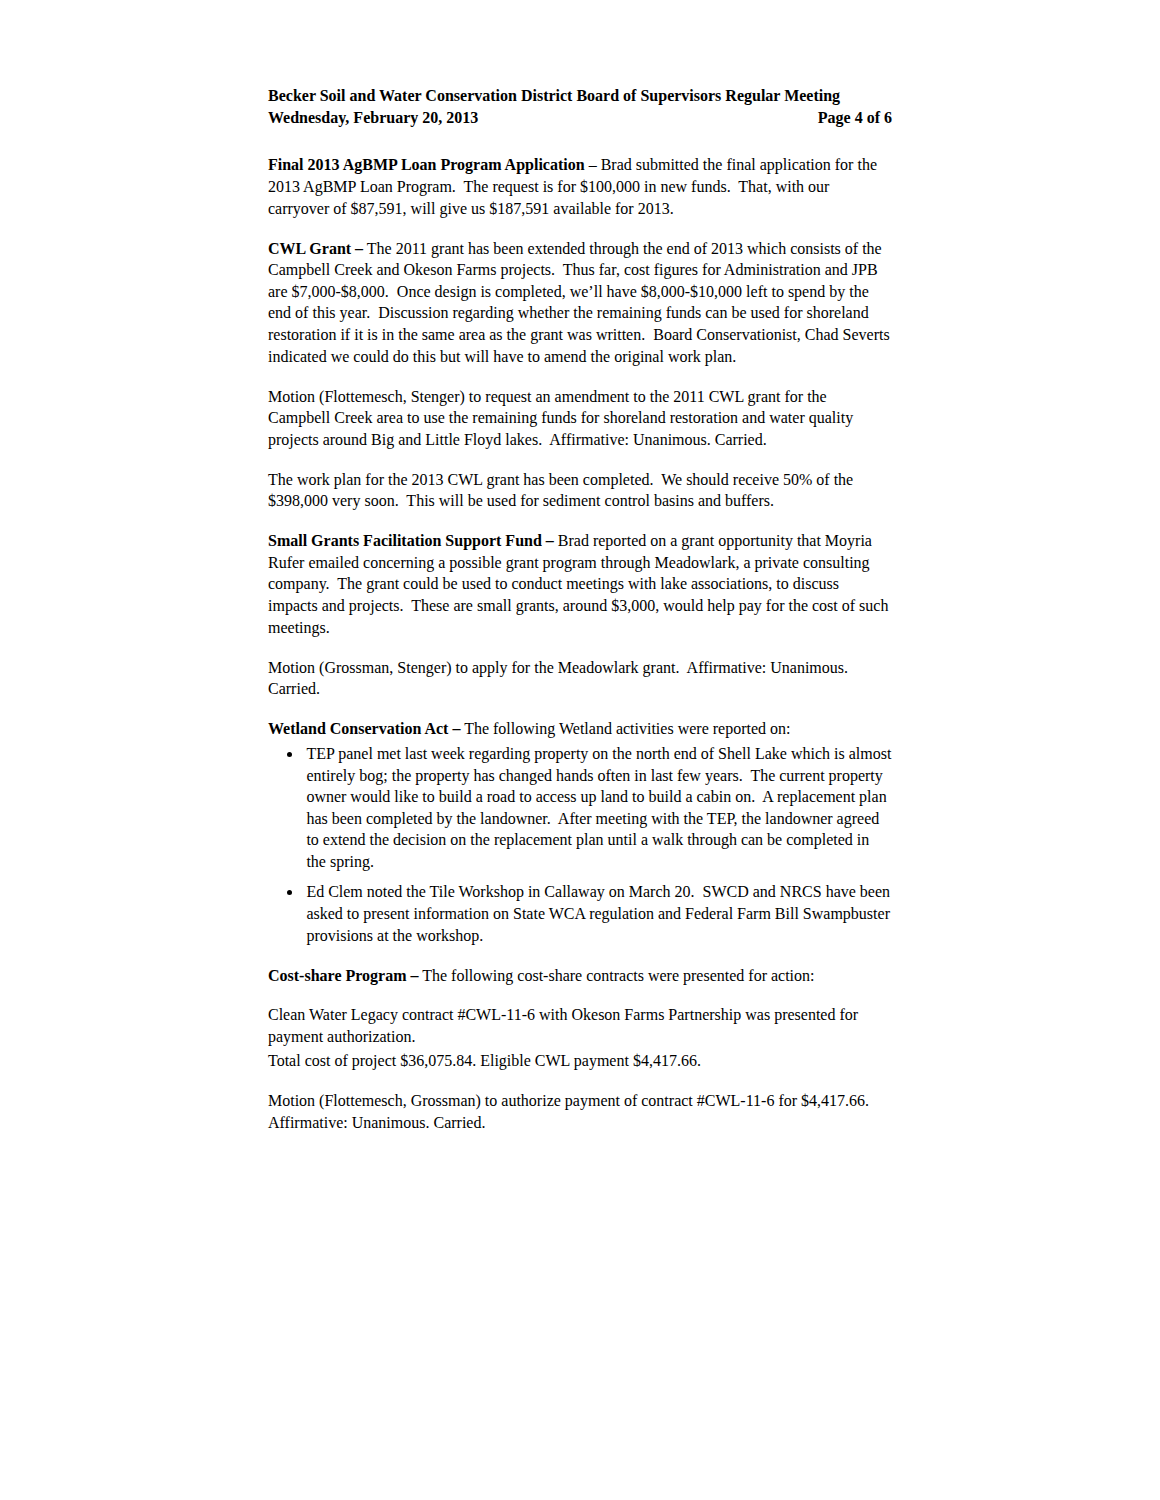Becker Soil and Water Conservation District Board of Supervisors Regular Meeting
Wednesday, February 20, 2013 Page 4 of 6
Final 2013 AgBMP Loan Program Application – Brad submitted the final application for the 2013 AgBMP Loan Program. The request is for $100,000 in new funds. That, with our carryover of $87,591, will give us $187,591 available for 2013.
CWL Grant – The 2011 grant has been extended through the end of 2013 which consists of the Campbell Creek and Okeson Farms projects. Thus far, cost figures for Administration and JPB are $7,000-$8,000. Once design is completed, we’ll have $8,000-$10,000 left to spend by the end of this year. Discussion regarding whether the remaining funds can be used for shoreland restoration if it is in the same area as the grant was written. Board Conservationist, Chad Severts indicated we could do this but will have to amend the original work plan.
Motion (Flottemesch, Stenger) to request an amendment to the 2011 CWL grant for the Campbell Creek area to use the remaining funds for shoreland restoration and water quality projects around Big and Little Floyd lakes. Affirmative: Unanimous. Carried.
The work plan for the 2013 CWL grant has been completed. We should receive 50% of the $398,000 very soon. This will be used for sediment control basins and buffers.
Small Grants Facilitation Support Fund – Brad reported on a grant opportunity that Moyria Rufer emailed concerning a possible grant program through Meadowlark, a private consulting company. The grant could be used to conduct meetings with lake associations, to discuss impacts and projects. These are small grants, around $3,000, would help pay for the cost of such meetings.
Motion (Grossman, Stenger) to apply for the Meadowlark grant. Affirmative: Unanimous. Carried.
Wetland Conservation Act – The following Wetland activities were reported on:
TEP panel met last week regarding property on the north end of Shell Lake which is almost entirely bog; the property has changed hands often in last few years. The current property owner would like to build a road to access up land to build a cabin on. A replacement plan has been completed by the landowner. After meeting with the TEP, the landowner agreed to extend the decision on the replacement plan until a walk through can be completed in the spring.
Ed Clem noted the Tile Workshop in Callaway on March 20. SWCD and NRCS have been asked to present information on State WCA regulation and Federal Farm Bill Swampbuster provisions at the workshop.
Cost-share Program – The following cost-share contracts were presented for action:
Clean Water Legacy contract #CWL-11-6 with Okeson Farms Partnership was presented for payment authorization.
Total cost of project $36,075.84. Eligible CWL payment $4,417.66.
Motion (Flottemesch, Grossman) to authorize payment of contract #CWL-11-6 for $4,417.66. Affirmative: Unanimous. Carried.